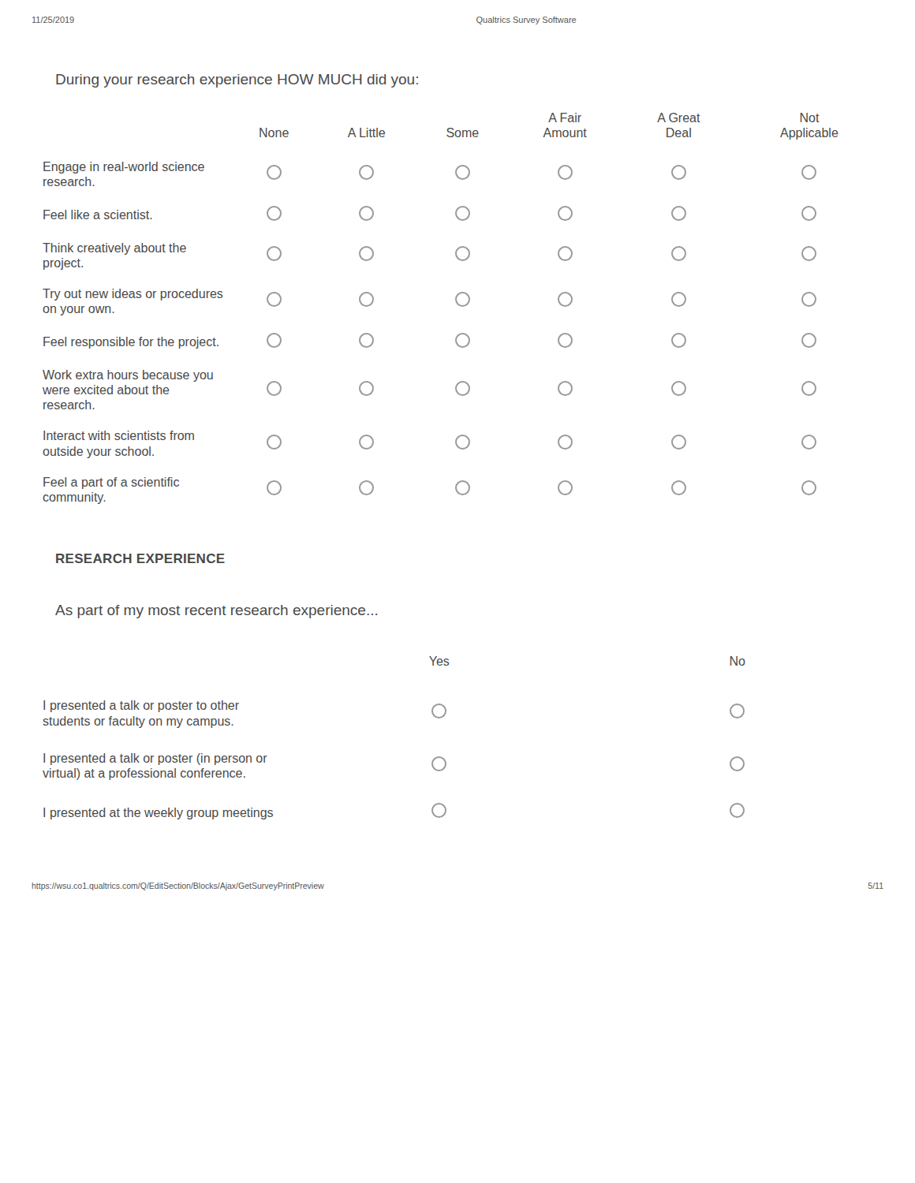11/25/2019 Qualtrics Survey Software
During your research experience HOW MUCH did you:
| | None | A Little | Some | A Fair Amount | A Great Deal | Not Applicable |
| --- | --- | --- | --- | --- | --- | --- |
| Engage in real-world science research. | | | | | | |
| Feel like a scientist. | | | | | | |
| Think creatively about the project. | | | | | | |
| Try out new ideas or procedures on your own. | | | | | | |
| Feel responsible for the project. | | | | | | |
| Work extra hours because you were excited about the research. | | | | | | |
| Interact with scientists from outside your school. | | | | | | |
| Feel a part of a scientific community. | | | | | | |
RESEARCH EXPERIENCE
As part of my most recent research experience...
| | Yes | No |
| --- | --- | --- |
| I presented a talk or poster to other students or faculty on my campus. | | |
| I presented a talk or poster (in person or virtual) at a professional conference. | | |
| I presented at the weekly group meetings | | |
https://wsu.co1.qualtrics.com/Q/EditSection/Blocks/Ajax/GetSurveyPrintPreview 5/11